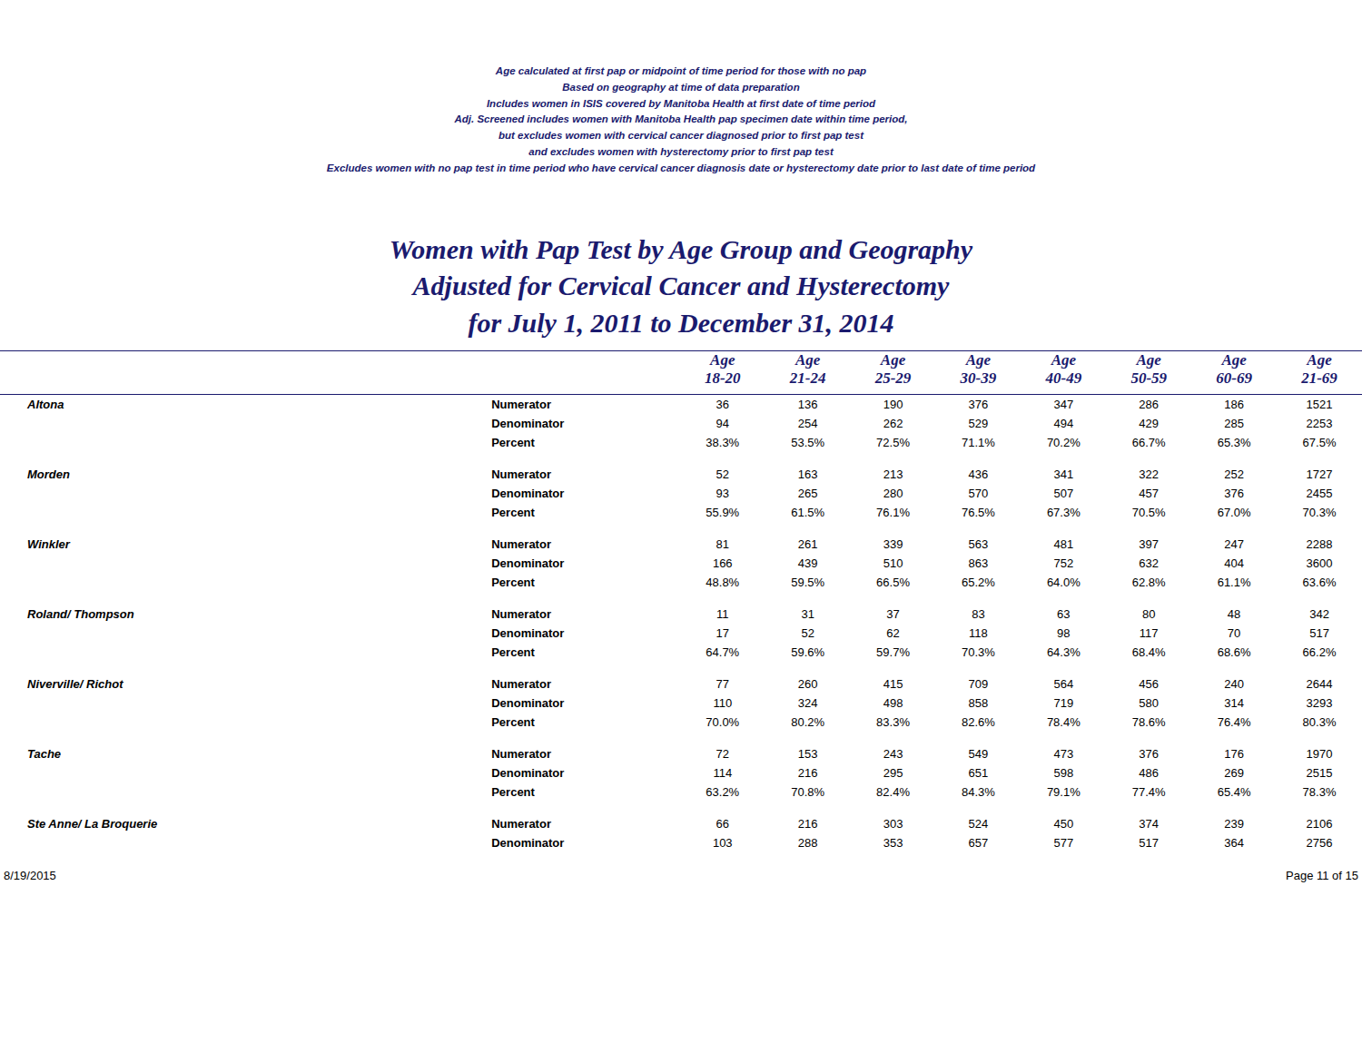Age calculated at first pap or midpoint of time period for those with no pap
Based on geography at time of data preparation
Includes women in ISIS covered by Manitoba Health at first date of time period
Adj. Screened includes women with Manitoba Health pap specimen date within time period,
but excludes women with cervical cancer diagnosed prior to first pap test
and excludes women with hysterectomy prior to first pap test
Excludes women with no pap test in time period who have cervical cancer diagnosis date or hysterectomy date prior to last date of time period
Women with Pap Test by Age Group and Geography
Adjusted for Cervical Cancer and Hysterectomy
for July 1, 2011 to December 31, 2014
| | | Age 18-20 | Age 21-24 | Age 25-29 | Age 30-39 | Age 40-49 | Age 50-59 | Age 60-69 | Age 21-69 |
| --- | --- | --- | --- | --- | --- | --- | --- | --- | --- |
| Altona | Numerator | 36 | 136 | 190 | 376 | 347 | 286 | 186 | 1521 |
| | Denominator | 94 | 254 | 262 | 529 | 494 | 429 | 285 | 2253 |
| | Percent | 38.3% | 53.5% | 72.5% | 71.1% | 70.2% | 66.7% | 65.3% | 67.5% |
| Morden | Numerator | 52 | 163 | 213 | 436 | 341 | 322 | 252 | 1727 |
| | Denominator | 93 | 265 | 280 | 570 | 507 | 457 | 376 | 2455 |
| | Percent | 55.9% | 61.5% | 76.1% | 76.5% | 67.3% | 70.5% | 67.0% | 70.3% |
| Winkler | Numerator | 81 | 261 | 339 | 563 | 481 | 397 | 247 | 2288 |
| | Denominator | 166 | 439 | 510 | 863 | 752 | 632 | 404 | 3600 |
| | Percent | 48.8% | 59.5% | 66.5% | 65.2% | 64.0% | 62.8% | 61.1% | 63.6% |
| Roland/ Thompson | Numerator | 11 | 31 | 37 | 83 | 63 | 80 | 48 | 342 |
| | Denominator | 17 | 52 | 62 | 118 | 98 | 117 | 70 | 517 |
| | Percent | 64.7% | 59.6% | 59.7% | 70.3% | 64.3% | 68.4% | 68.6% | 66.2% |
| Niverville/ Richot | Numerator | 77 | 260 | 415 | 709 | 564 | 456 | 240 | 2644 |
| | Denominator | 110 | 324 | 498 | 858 | 719 | 580 | 314 | 3293 |
| | Percent | 70.0% | 80.2% | 83.3% | 82.6% | 78.4% | 78.6% | 76.4% | 80.3% |
| Tache | Numerator | 72 | 153 | 243 | 549 | 473 | 376 | 176 | 1970 |
| | Denominator | 114 | 216 | 295 | 651 | 598 | 486 | 269 | 2515 |
| | Percent | 63.2% | 70.8% | 82.4% | 84.3% | 79.1% | 77.4% | 65.4% | 78.3% |
| Ste Anne/ La Broquerie | Numerator | 66 | 216 | 303 | 524 | 450 | 374 | 239 | 2106 |
| | Denominator | 103 | 288 | 353 | 657 | 577 | 517 | 364 | 2756 |
8/19/2015
Page 11 of 15